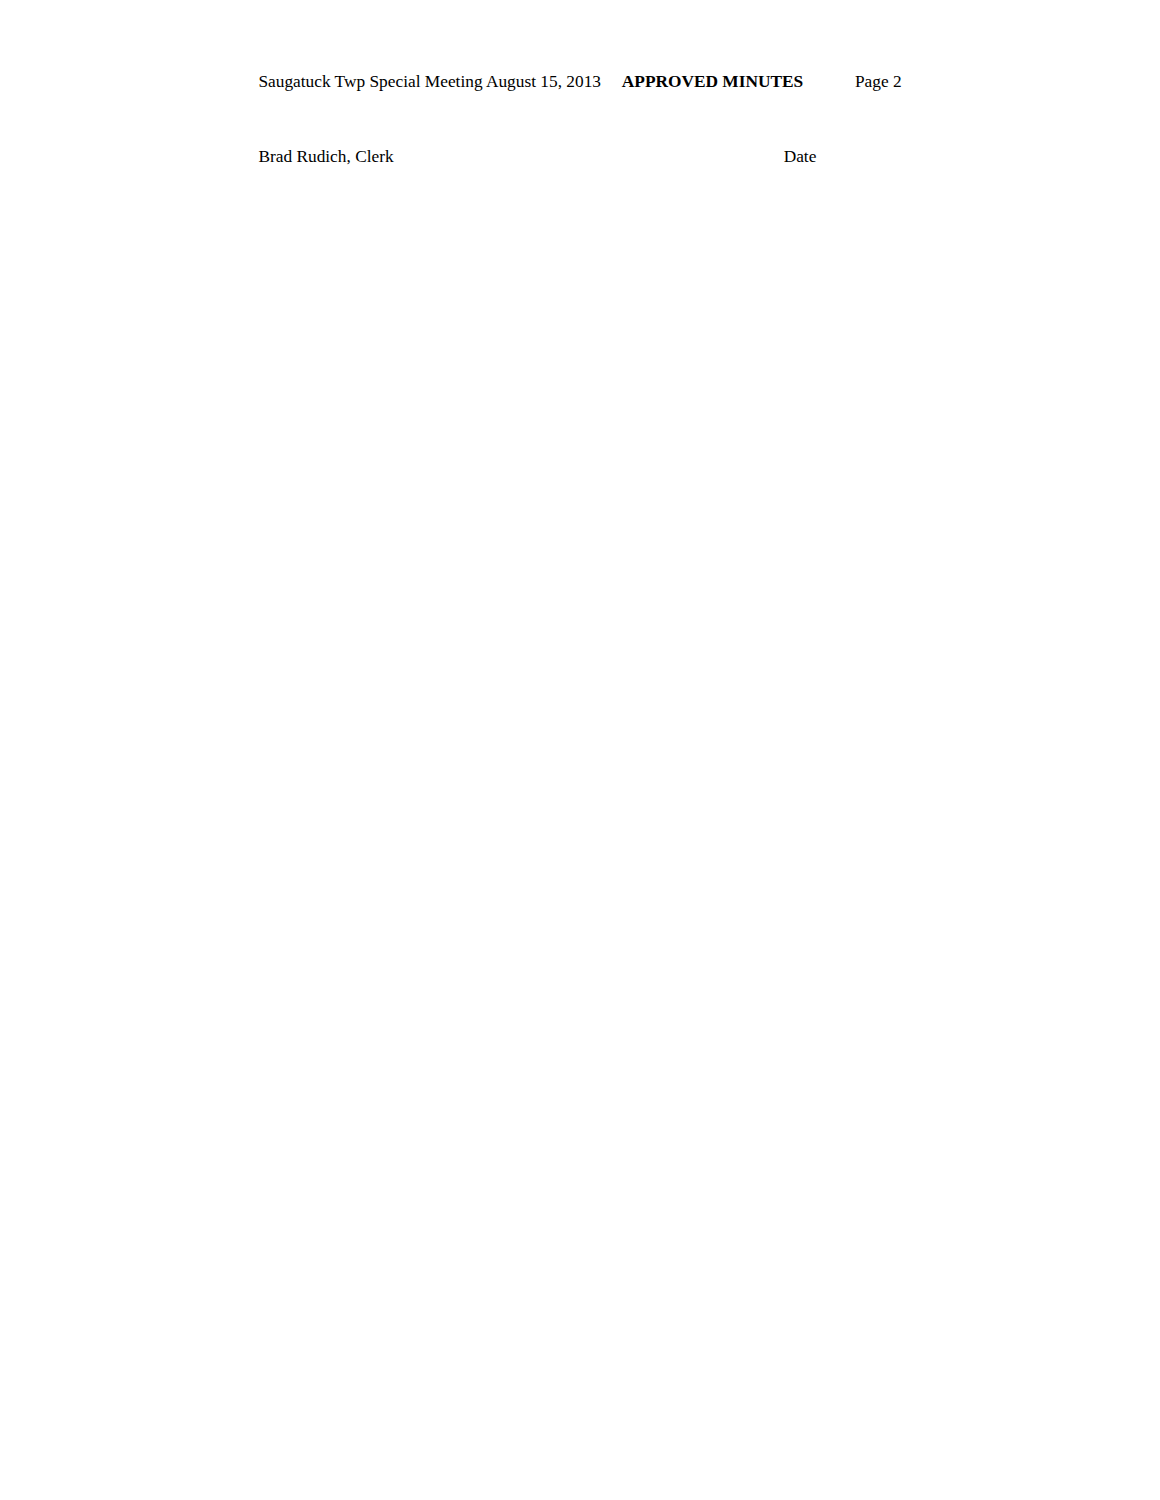Saugatuck Twp Special Meeting August 15, 2013 APPROVED MINUTES Page 2
Brad Rudich, Clerk Date